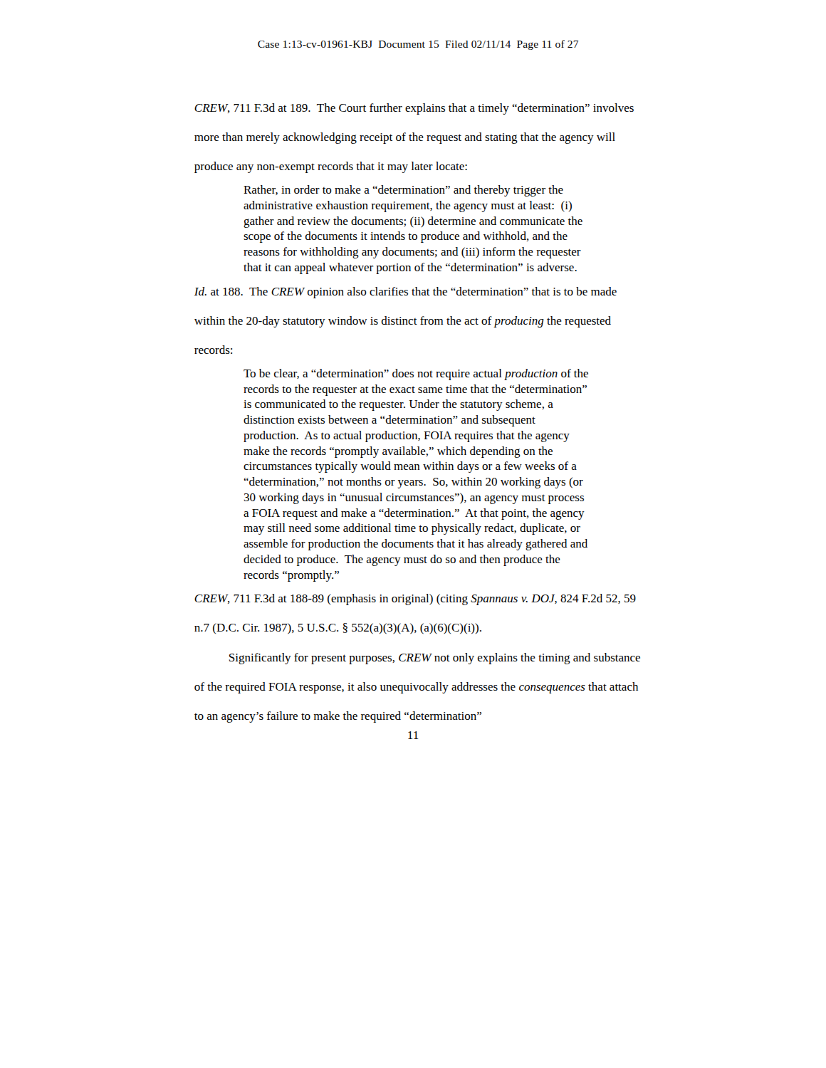Case 1:13-cv-01961-KBJ Document 15 Filed 02/11/14 Page 11 of 27
CREW, 711 F.3d at 189. The Court further explains that a timely “determination” involves more than merely acknowledging receipt of the request and stating that the agency will produce any non-exempt records that it may later locate:
Rather, in order to make a “determination” and thereby trigger the administrative exhaustion requirement, the agency must at least: (i) gather and review the documents; (ii) determine and communicate the scope of the documents it intends to produce and withhold, and the reasons for withholding any documents; and (iii) inform the requester that it can appeal whatever portion of the “determination” is adverse.
Id. at 188. The CREW opinion also clarifies that the “determination” that is to be made within the 20-day statutory window is distinct from the act of producing the requested records:
To be clear, a “determination” does not require actual production of the records to the requester at the exact same time that the “determination” is communicated to the requester. Under the statutory scheme, a distinction exists between a “determination” and subsequent production. As to actual production, FOIA requires that the agency make the records “promptly available,” which depending on the circumstances typically would mean within days or a few weeks of a “determination,” not months or years. So, within 20 working days (or 30 working days in “unusual circumstances”), an agency must process a FOIA request and make a “determination.” At that point, the agency may still need some additional time to physically redact, duplicate, or assemble for production the documents that it has already gathered and decided to produce. The agency must do so and then produce the records “promptly.”
CREW, 711 F.3d at 188-89 (emphasis in original) (citing Spannaus v. DOJ, 824 F.2d 52, 59 n.7 (D.C. Cir. 1987), 5 U.S.C. § 552(a)(3)(A), (a)(6)(C)(i)).
Significantly for present purposes, CREW not only explains the timing and substance of the required FOIA response, it also unequivocally addresses the consequences that attach to an agency’s failure to make the required “determination”
11